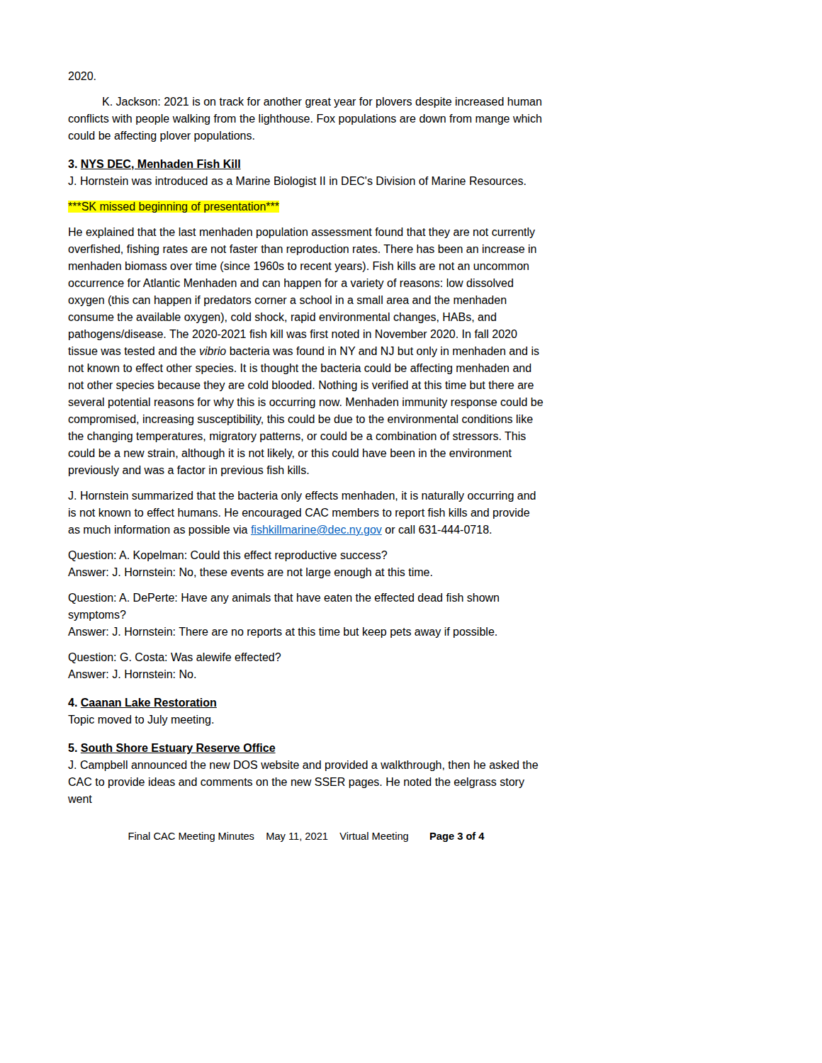2020.
K. Jackson: 2021 is on track for another great year for plovers despite increased human conflicts with people walking from the lighthouse. Fox populations are down from mange which could be affecting plover populations.
3. NYS DEC, Menhaden Fish Kill
J. Hornstein was introduced as a Marine Biologist II in DEC's Division of Marine Resources.
***SK missed beginning of presentation***
He explained that the last menhaden population assessment found that they are not currently overfished, fishing rates are not faster than reproduction rates. There has been an increase in menhaden biomass over time (since 1960s to recent years). Fish kills are not an uncommon occurrence for Atlantic Menhaden and can happen for a variety of reasons: low dissolved oxygen (this can happen if predators corner a school in a small area and the menhaden consume the available oxygen), cold shock, rapid environmental changes, HABs, and pathogens/disease. The 2020-2021 fish kill was first noted in November 2020. In fall 2020 tissue was tested and the vibrio bacteria was found in NY and NJ but only in menhaden and is not known to effect other species. It is thought the bacteria could be affecting menhaden and not other species because they are cold blooded. Nothing is verified at this time but there are several potential reasons for why this is occurring now. Menhaden immunity response could be compromised, increasing susceptibility, this could be due to the environmental conditions like the changing temperatures, migratory patterns, or could be a combination of stressors. This could be a new strain, although it is not likely, or this could have been in the environment previously and was a factor in previous fish kills.
J. Hornstein summarized that the bacteria only effects menhaden, it is naturally occurring and is not known to effect humans. He encouraged CAC members to report fish kills and provide as much information as possible via fishkillmarine@dec.ny.gov or call 631-444-0718.
Question: A. Kopelman: Could this effect reproductive success?
Answer: J. Hornstein: No, these events are not large enough at this time.
Question: A. DePerte: Have any animals that have eaten the effected dead fish shown symptoms?
Answer: J. Hornstein: There are no reports at this time but keep pets away if possible.
Question: G. Costa: Was alewife effected?
Answer: J. Hornstein: No.
4. Caanan Lake Restoration
Topic moved to July meeting.
5. South Shore Estuary Reserve Office
J. Campbell announced the new DOS website and provided a walkthrough, then he asked the CAC to provide ideas and comments on the new SSER pages. He noted the eelgrass story went
Final CAC Meeting Minutes May 11, 2021 Virtual Meeting Page 3 of 4